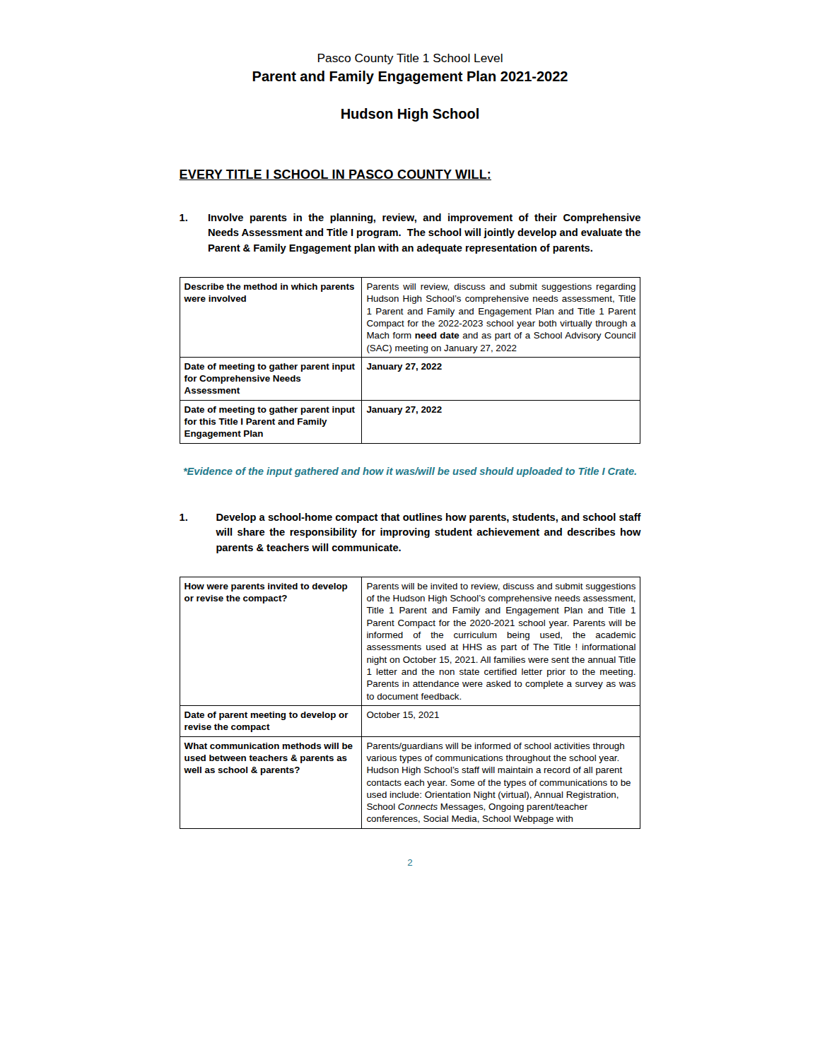Pasco County Title 1 School Level Parent and Family Engagement Plan 2021-2022
Hudson High School
EVERY TITLE I SCHOOL IN PASCO COUNTY WILL:
Involve parents in the planning, review, and improvement of their Comprehensive Needs Assessment and Title I program. The school will jointly develop and evaluate the Parent & Family Engagement plan with an adequate representation of parents.
| Describe the method in which parents were involved | Parents will review, discuss and submit suggestions regarding Hudson High School’s comprehensive needs assessment, Title 1 Parent and Family and Engagement Plan and Title 1 Parent Compact for the 2022-2023 school year both virtually through a Mach form need date and as part of a School Advisory Council (SAC) meeting on January 27, 2022 |
| Date of meeting to gather parent input for Comprehensive Needs Assessment | January 27, 2022 |
| Date of meeting to gather parent input for this Title I Parent and Family Engagement Plan | January 27, 2022 |
*Evidence of the input gathered and how it was/will be used should uploaded to Title I Crate.
Develop a school-home compact that outlines how parents, students, and school staff will share the responsibility for improving student achievement and describes how parents & teachers will communicate.
| How were parents invited to develop or revise the compact? | Parents will be invited to review, discuss and submit suggestions of the Hudson High School’s comprehensive needs assessment, Title 1 Parent and Family and Engagement Plan and Title 1 Parent Compact for the 2020-2021 school year. Parents will be informed of the curriculum being used, the academic assessments used at HHS as part of The Title ! informational night on October 15, 2021. All families were sent the annual Title 1 letter and the non state certified letter prior to the meeting. Parents in attendance were asked to complete a survey as was to document feedback. |
| Date of parent meeting to develop or revise the compact | October 15, 2021 |
| What communication methods will be used between teachers & parents as well as school & parents? | Parents/guardians will be informed of school activities through various types of communications throughout the school year. Hudson High School’s staff will maintain a record of all parent contacts each year. Some of the types of communications to be used include: Orientation Night (virtual), Annual Registration, School Connects Messages, Ongoing parent/teacher conferences, Social Media, School Webpage with |
2